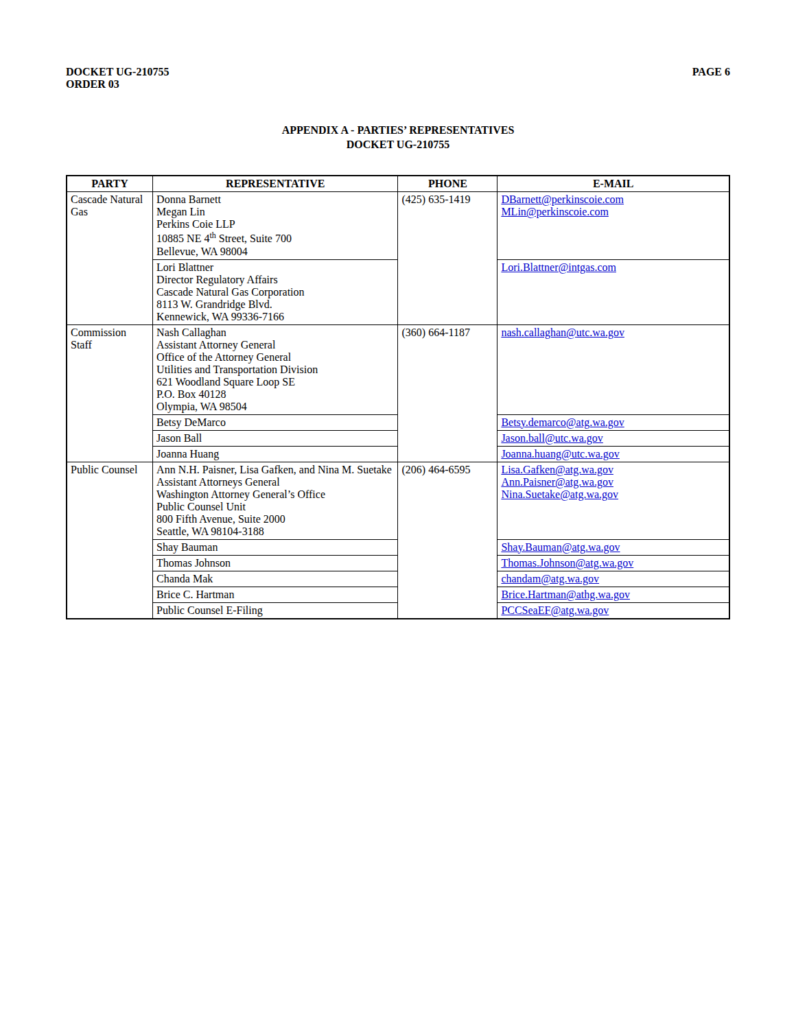DOCKET UG-210755
ORDER 03
PAGE 6
APPENDIX A - PARTIES’ REPRESENTATIVES
DOCKET UG-210755
| PARTY | REPRESENTATIVE | PHONE | E-MAIL |
| --- | --- | --- | --- |
| Cascade Natural Gas | Donna Barnett Megan Lin Perkins Coie LLP 10885 NE 4 th Street, Suite 700 Bellevue, WA 98004 | (425) 635-1419 | DBarnett@perkinscoie.com MLin@perkinscoie.com |
| Lori Blattner Director Regulatory Affairs Cascade Natural Gas Corporation 8113 W. Grandridge Blvd. Kennewick, WA 99336-7166 | Lori.Blattner@intgas.com |
| Commission Staff | Nash Callaghan Assistant Attorney General Office of the Attorney General Utilities and Transportation Division 621 Woodland Square Loop SE P.O. Box 40128 Olympia, WA 98504 | (360) 664-1187 | nash.callaghan@utc.wa.gov |
| Betsy DeMarco | Betsy.demarco@atg.wa.gov |
| Jason Ball | Jason.ball@utc.wa.gov |
| Joanna Huang | Joanna.huang@utc.wa.gov |
| Public Counsel | Ann N.H. Paisner, Lisa Gafken, and Nina M. Suetake Assistant Attorneys General Washington Attorney General’s Office Public Counsel Unit 800 Fifth Avenue, Suite 2000 Seattle, WA 98104-3188 | (206) 464-6595 | Lisa.Gafken@atg.wa.gov Ann.Paisner@atg.wa.gov Nina.Suetake@atg.wa.gov |
| Shay Bauman | Shay.Bauman@atg.wa.gov |
| Thomas Johnson | Thomas.Johnson@atg.wa.gov |
| Chanda Mak | chandam@atg.wa.gov |
| Brice C. Hartman | Brice.Hartman@athg.wa.gov |
| Public Counsel E-Filing | PCCSeaEF@atg.wa.gov |